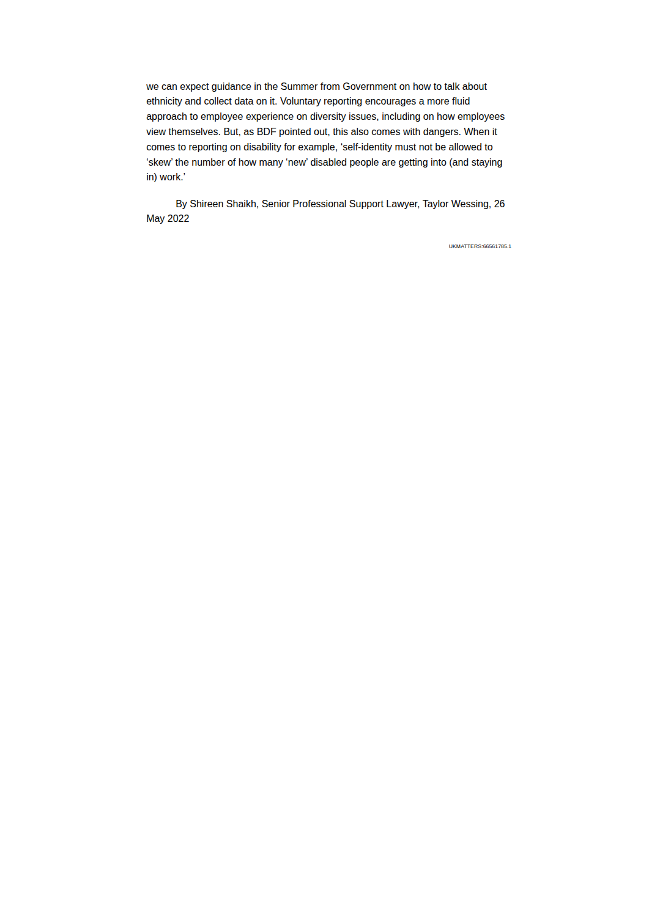we can expect guidance in the Summer from Government on how to talk about ethnicity and collect data on it. Voluntary reporting encourages a more fluid approach to employee experience on diversity issues, including on how employees view themselves. But, as BDF pointed out, this also comes with dangers. When it comes to reporting on disability for example, ‘self-identity must not be allowed to ‘skew’ the number of how many ‘new’ disabled people are getting into (and staying in) work.’
By Shireen Shaikh, Senior Professional Support Lawyer, Taylor Wessing, 26 May 2022
UKMATTERS:66561785.1